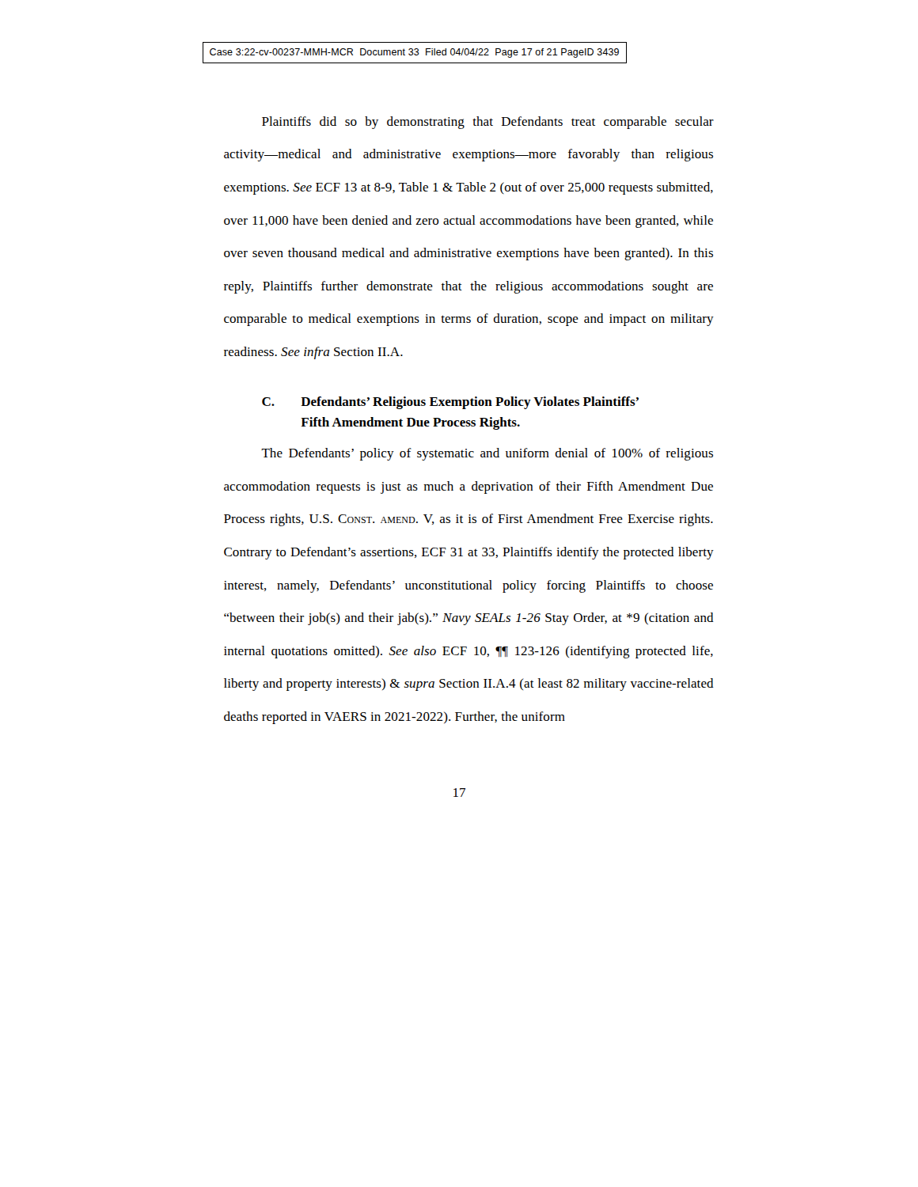Case 3:22-cv-00237-MMH-MCR Document 33 Filed 04/04/22 Page 17 of 21 PageID 3439
Plaintiffs did so by demonstrating that Defendants treat comparable secular activity—medical and administrative exemptions—more favorably than religious exemptions. See ECF 13 at 8-9, Table 1 & Table 2 (out of over 25,000 requests submitted, over 11,000 have been denied and zero actual accommodations have been granted, while over seven thousand medical and administrative exemptions have been granted). In this reply, Plaintiffs further demonstrate that the religious accommodations sought are comparable to medical exemptions in terms of duration, scope and impact on military readiness. See infra Section II.A.
C.
Defendants’ Religious Exemption Policy Violates Plaintiffs’Fifth Amendment Due Process Rights.
The Defendants’ policy of systematic and uniform denial of 100% of religious accommodation requests is just as much a deprivation of their Fifth Amendment Due Process rights, U.S. Const. amend. V, as it is of First Amendment Free Exercise rights. Contrary to Defendant’s assertions, ECF 31 at 33, Plaintiffs identify the protected liberty interest, namely, Defendants’ unconstitutional policy forcing Plaintiffs to choose “between their job(s) and their jab(s).” Navy SEALs 1-26 Stay Order, at *9 (citation and internal quotations omitted). See also ECF 10, ¶¶ 123-126 (identifying protected life, liberty and property interests) & supra Section II.A.4 (at least 82 military vaccine-related deaths reported in VAERS in 2021-2022). Further, the uniform
17